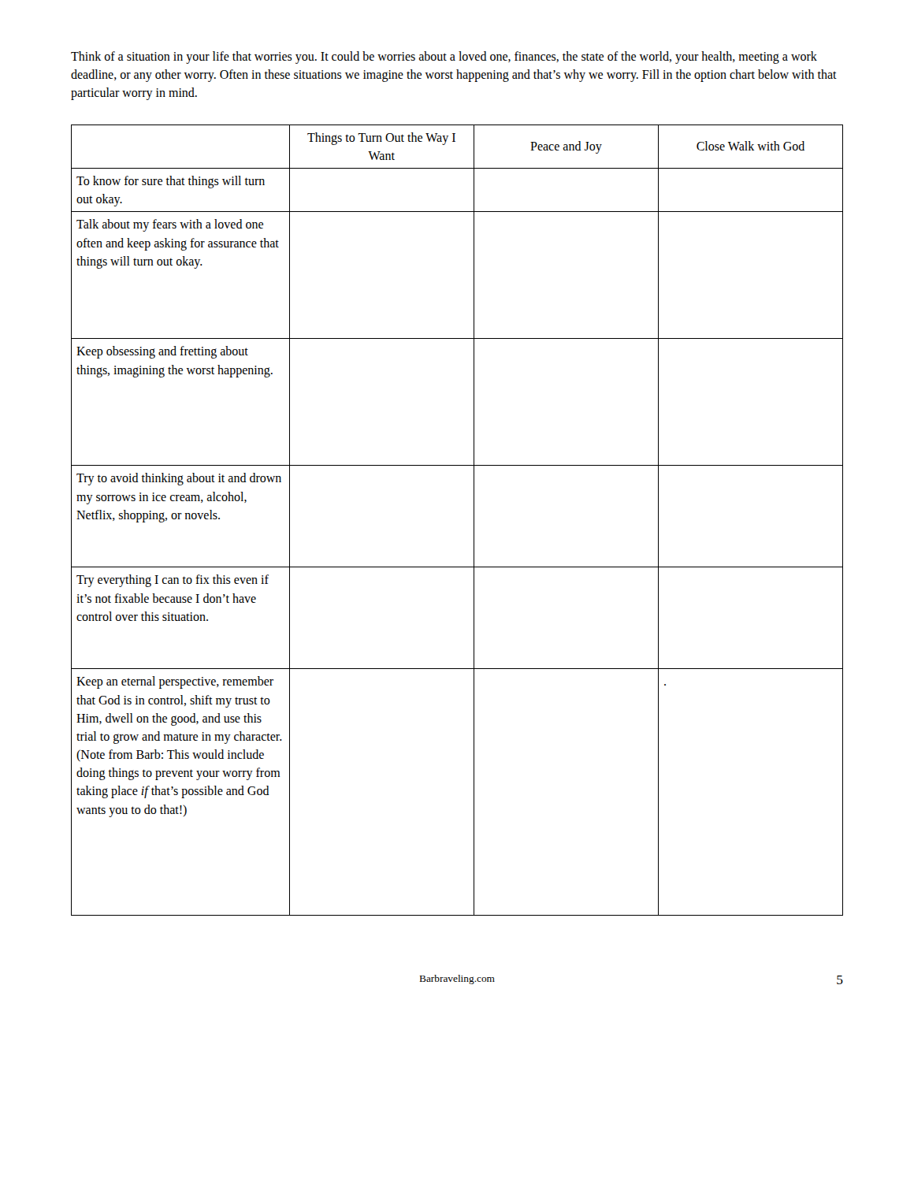Think of a situation in your life that worries you. It could be worries about a loved one, finances, the state of the world, your health, meeting a work deadline, or any other worry. Often in these situations we imagine the worst happening and that’s why we worry. Fill in the option chart below with that particular worry in mind.
| | Things to Turn Out the Way I Want | Peace and Joy | Close Walk with God |
| --- | --- | --- | --- |
| To know for sure that things will turn out okay. | | | |
| Talk about my fears with a loved one often and keep asking for assurance that things will turn out okay. | | | |
| Keep obsessing and fretting about things, imagining the worst happening. | | | |
| Try to avoid thinking about it and drown my sorrows in ice cream, alcohol, Netflix, shopping, or novels. | | | |
| Try everything I can to fix this even if it’s not fixable because I don’t have control over this situation. | | | |
| Keep an eternal perspective, remember that God is in control, shift my trust to Him, dwell on the good, and use this trial to grow and mature in my character. (Note from Barb: This would include doing things to prevent your worry from taking place if that’s possible and God wants you to do that!) | | | . |
Barbraveling.com 5